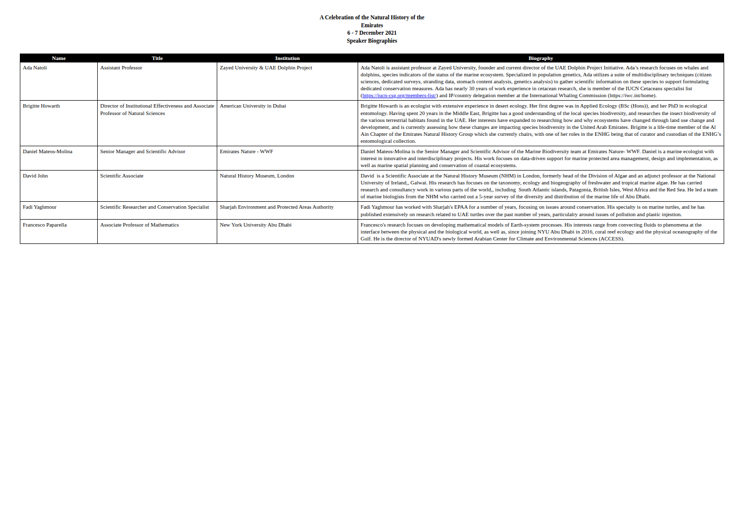A Celebration of the Natural History of the Emirates 6 - 7 December 2021 Speaker Biographies
| Name | Title | Institution | Biography |
| --- | --- | --- | --- |
| Ada Natoli | Assistant Professor | Zayed University & UAE Dolphin Project | Ada Natoli is assistant professor at Zayed University, founder and current director of the UAE Dolphin Project Initiative. Ada’s research focuses on whales and dolphins, species indicators of the status of the marine ecosystem. Specialized in population genetics, Ada utilizes a suite of multidisciplinary techniques (citizen sciences, dedicated surveys, stranding data, stomach content analysis, genetics analysis) to gather scientific information on these species to support formulating dedicated conservation measures. Ada has nearly 30 years of work experience in cetacean research, she is member of the IUCN Cetaceans specialist list ( https://iucn-csg.org/members-list/ ) and IP/country delegation member at the International Whaling Commission (https://iwc.int/home). |
| Brigitte Howarth | Director of Institutional Effectiveness and Associate Professor of Natural Sciences | American University in Dubai | Brigitte Howarth is an ecologist with extensive experience in desert ecology. Her first degree was in Applied Ecology (BSc (Hons)), and her PhD in ecological entomology. Having spent 20 years in the Middle East, Brigitte has a good understanding of the local species biodiversity, and researches the insect biodiversity of the various terrestrial habitats found in the UAE. Her interests have expanded to researching how and why ecosystems have changed through land use change and development, and is currently assessing how these changes are impacting species biodiversity in the United Arab Emirates. Brigitte is a life-time member of the Al Ain Chapter of the Emirates Natural History Group which she currently chairs, with one of her roles in the ENHG being that of curator and custodian of the ENHG’s entomological collection. |
| Daniel Mateos-Molina | Senior Manager and Scientific Advisor | Emirates Nature - WWF | Daniel Mateos-Molina is the Senior Manager and Scientific Advisor of the Marine Biodiversity team at Emirates Nature- WWF. Daniel is a marine ecologist with interest in innovative and interdisciplinary projects. His work focuses on data-driven support for marine protected area management, design and implementation, as well as marine spatial planning and conservation of coastal ecosystems. |
| David John | Scientific Associate | Natural History Museum, London | David is a Scientific Associate at the Natural History Museum (NHM) in London, formerly head of the Division of Algae and an adjunct professor at the National University of Ireland,, Galwai. His research has focuses on the taxonomy, ecology and biogeography of freshwater and tropical marine algae. He has carried research and consultancy work in various parts of the world,, including South Atlantic islands, Patagonia, British Isles, West Africa and the Red Sea. He led a team of marine biologists from the NHM who carried out a 5-year survey of the diversity and distribution of the marine life of Abu Dhabi. |
| Fadi Yaghmour | Scientific Researcher and Conservation Specialist | Sharjah Environment and Protected Areas Authority | Fadi Yaghmour has worked with Sharjah's EPAA for a number of years, focusing on issues around conservation. His specialty is on marine turtles, and he has published extensively on research related to UAE turtles over the past number of years, particulalry around issues of pollution and plastic injestion. |
| Francesco Paparella | Associate Professor of Mathematics | New York University Abu Dhabi | Francesco's research focuses on developing mathematical models of Earth-system processes. His interests range from convecting fluids to phenomena at the interface between the physical and the biological world, as well as, since joining NYU Abu Dhabi in 2016, coral reef ecology and the physical oceanography of the Gulf. He is the director of NYUAD's newly formed Arabian Center for Climate and Environmental Sciences (ACCESS). |